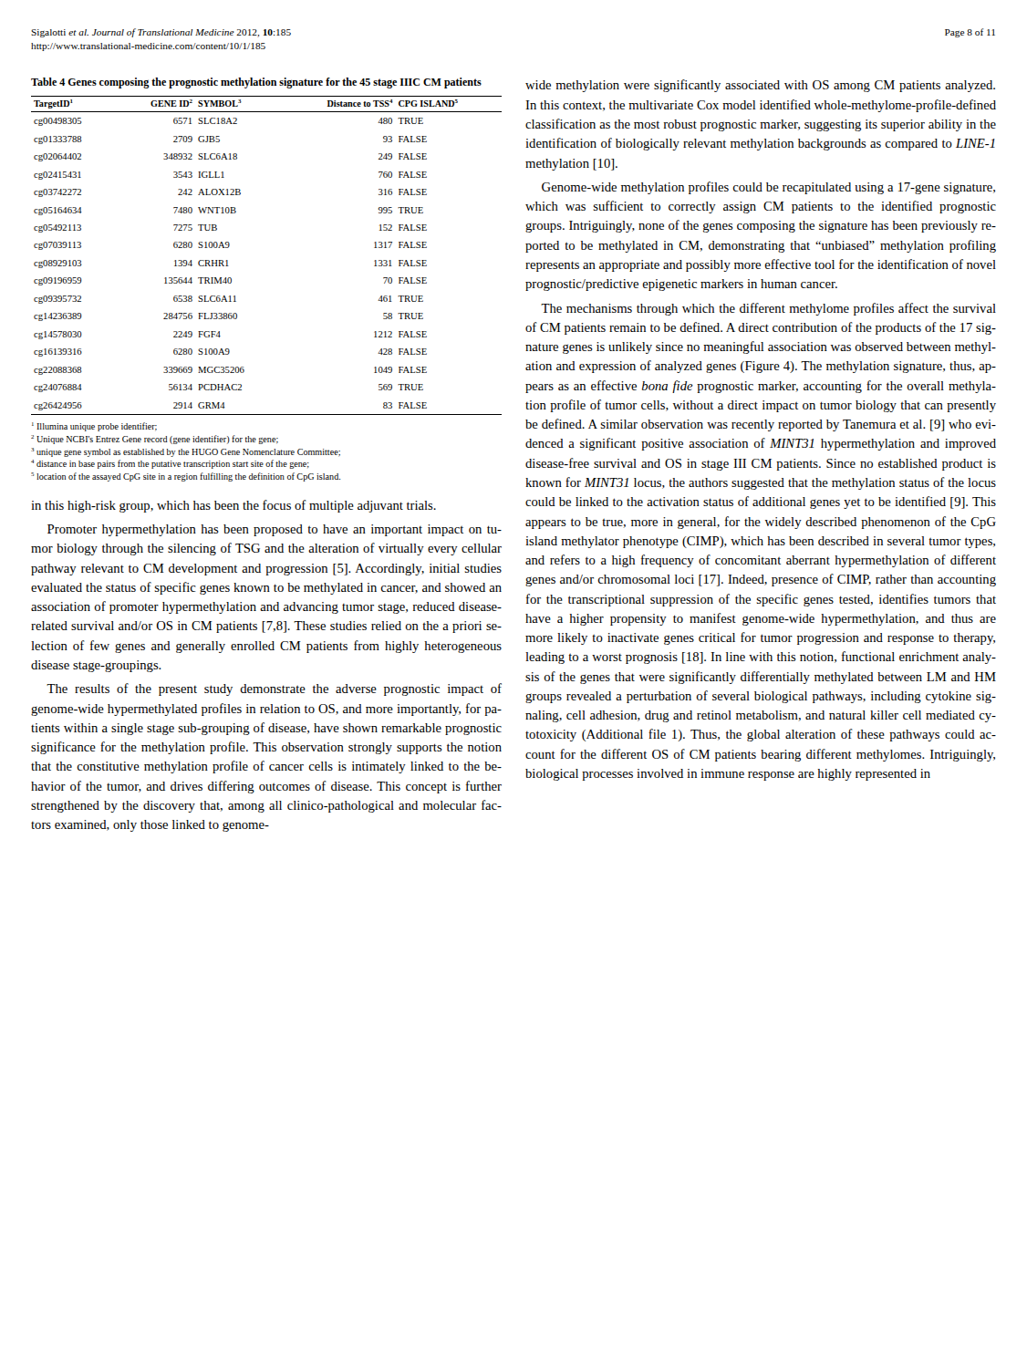Sigalotti et al. Journal of Translational Medicine 2012, 10:185
http://www.translational-medicine.com/content/10/1/185
Page 8 of 11
Table 4 Genes composing the prognostic methylation signature for the 45 stage IIIC CM patients
| TargetID 1 | GENE ID 2 | SYMBOL 3 | Distance to TSS 4 | CPG ISLAND 5 |
| --- | --- | --- | --- | --- |
| cg00498305 | 6571 | SLC18A2 | 480 | TRUE |
| cg01333788 | 2709 | GJB5 | 93 | FALSE |
| cg02064402 | 348932 | SLC6A18 | 249 | FALSE |
| cg02415431 | 3543 | IGLL1 | 760 | FALSE |
| cg03742272 | 242 | ALOX12B | 316 | FALSE |
| cg05164634 | 7480 | WNT10B | 995 | TRUE |
| cg05492113 | 7275 | TUB | 152 | FALSE |
| cg07039113 | 6280 | S100A9 | 1317 | FALSE |
| cg08929103 | 1394 | CRHR1 | 1331 | FALSE |
| cg09196959 | 135644 | TRIM40 | 70 | FALSE |
| cg09395732 | 6538 | SLC6A11 | 461 | TRUE |
| cg14236389 | 284756 | FLJ33860 | 58 | TRUE |
| cg14578030 | 2249 | FGF4 | 1212 | FALSE |
| cg16139316 | 6280 | S100A9 | 428 | FALSE |
| cg22088368 | 339669 | MGC35206 | 1049 | FALSE |
| cg24076884 | 56134 | PCDHAC2 | 569 | TRUE |
| cg26424956 | 2914 | GRM4 | 83 | FALSE |
1 Illumina unique probe identifier;
2 Unique NCBI's Entrez Gene record (gene identifier) for the gene;
3 unique gene symbol as established by the HUGO Gene Nomenclature Committee;
4 distance in base pairs from the putative transcription start site of the gene;
5 location of the assayed CpG site in a region fulfilling the definition of CpG island.
in this high-risk group, which has been the focus of multiple adjuvant trials.
Promoter hypermethylation has been proposed to have an important impact on tumor biology through the silencing of TSG and the alteration of virtually every cellular pathway relevant to CM development and progression [5]. Accordingly, initial studies evaluated the status of specific genes known to be methylated in cancer, and showed an association of promoter hypermethylation and advancing tumor stage, reduced disease-related survival and/or OS in CM patients [7,8]. These studies relied on the a priori selection of few genes and generally enrolled CM patients from highly heterogeneous disease stage-groupings.
The results of the present study demonstrate the adverse prognostic impact of genome-wide hypermethylated profiles in relation to OS, and more importantly, for patients within a single stage sub-grouping of disease, have shown remarkable prognostic significance for the methylation profile. This observation strongly supports the notion that the constitutive methylation profile of cancer cells is intimately linked to the behavior of the tumor, and drives differing outcomes of disease. This concept is further strengthened by the discovery that, among all clinico-pathological and molecular factors examined, only those linked to genome-
wide methylation were significantly associated with OS among CM patients analyzed. In this context, the multivariate Cox model identified whole-methylome-profile-defined classification as the most robust prognostic marker, suggesting its superior ability in the identification of biologically relevant methylation backgrounds as compared to LINE-1 methylation [10].
Genome-wide methylation profiles could be recapitulated using a 17-gene signature, which was sufficient to correctly assign CM patients to the identified prognostic groups. Intriguingly, none of the genes composing the signature has been previously reported to be methylated in CM, demonstrating that “unbiased” methylation profiling represents an appropriate and possibly more effective tool for the identification of novel prognostic/predictive epigenetic markers in human cancer.
The mechanisms through which the different methylome profiles affect the survival of CM patients remain to be defined. A direct contribution of the products of the 17 signature genes is unlikely since no meaningful association was observed between methylation and expression of analyzed genes (Figure 4). The methylation signature, thus, appears as an effective bona fide prognostic marker, accounting for the overall methylation profile of tumor cells, without a direct impact on tumor biology that can presently be defined. A similar observation was recently reported by Tanemura et al. [9] who evidenced a significant positive association of MINT31 hypermethylation and improved disease-free survival and OS in stage III CM patients. Since no established product is known for MINT31 locus, the authors suggested that the methylation status of the locus could be linked to the activation status of additional genes yet to be identified [9]. This appears to be true, more in general, for the widely described phenomenon of the CpG island methylator phenotype (CIMP), which has been described in several tumor types, and refers to a high frequency of concomitant aberrant hypermethylation of different genes and/or chromosomal loci [17]. Indeed, presence of CIMP, rather than accounting for the transcriptional suppression of the specific genes tested, identifies tumors that have a higher propensity to manifest genome-wide hypermethylation, and thus are more likely to inactivate genes critical for tumor progression and response to therapy, leading to a worst prognosis [18]. In line with this notion, functional enrichment analysis of the genes that were significantly differentially methylated between LM and HM groups revealed a perturbation of several biological pathways, including cytokine signaling, cell adhesion, drug and retinol metabolism, and natural killer cell mediated cytotoxicity (Additional file 1). Thus, the global alteration of these pathways could account for the different OS of CM patients bearing different methylomes. Intriguingly, biological processes involved in immune response are highly represented in